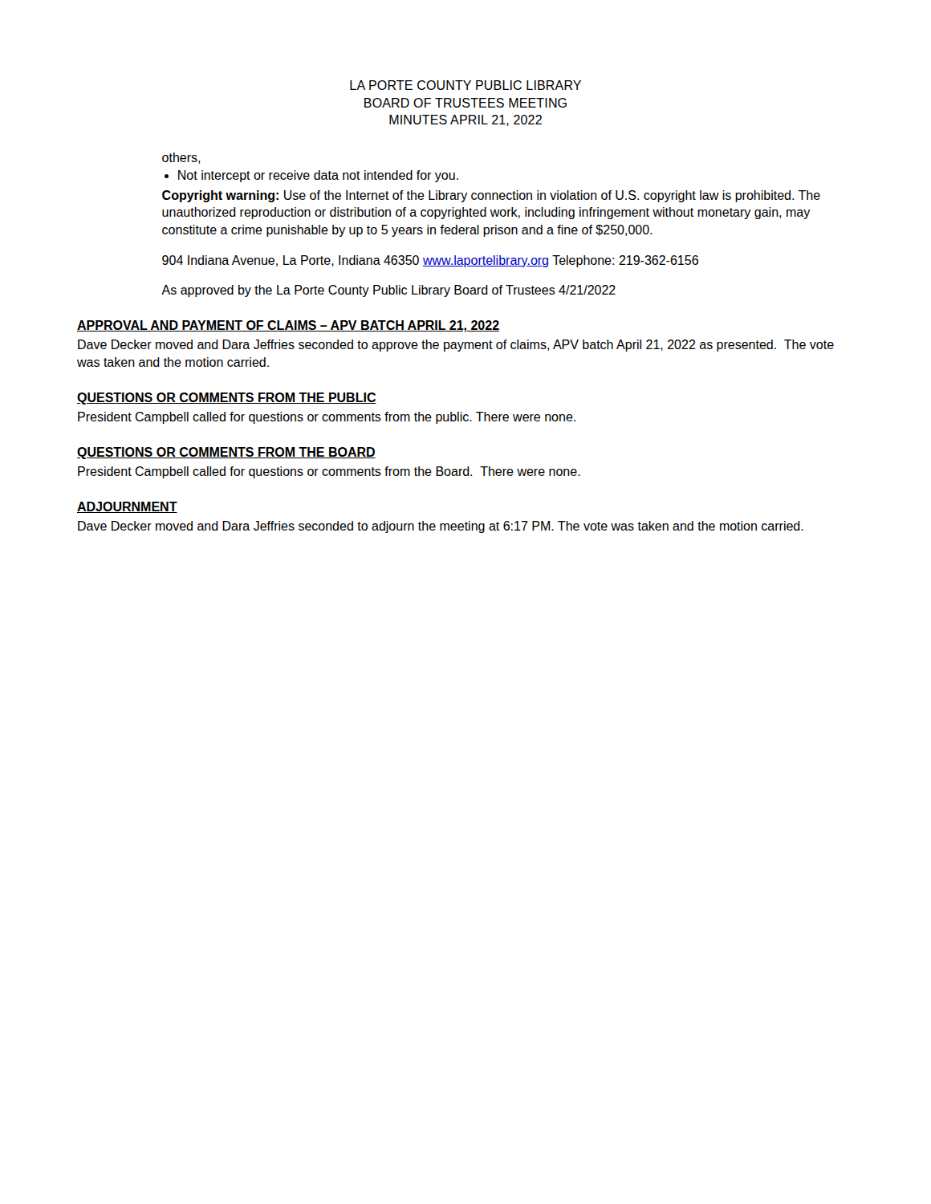LA PORTE COUNTY PUBLIC LIBRARY
BOARD OF TRUSTEES MEETING
MINUTES APRIL 21, 2022
others,
Not intercept or receive data not intended for you.
Copyright warning: Use of the Internet of the Library connection in violation of U.S. copyright law is prohibited. The unauthorized reproduction or distribution of a copyrighted work, including infringement without monetary gain, may constitute a crime punishable by up to 5 years in federal prison and a fine of $250,000.
904 Indiana Avenue, La Porte, Indiana 46350 www.laportelibrary.org Telephone: 219-362-6156
As approved by the La Porte County Public Library Board of Trustees 4/21/2022
Approval and Payment of Claims – APV Batch April 21, 2022
Dave Decker moved and Dara Jeffries seconded to approve the payment of claims, APV batch April 21, 2022 as presented. The vote was taken and the motion carried.
Questions or Comments from the Public
President Campbell called for questions or comments from the public. There were none.
Questions or Comments from the Board
President Campbell called for questions or comments from the Board. There were none.
Adjournment
Dave Decker moved and Dara Jeffries seconded to adjourn the meeting at 6:17 PM. The vote was taken and the motion carried.